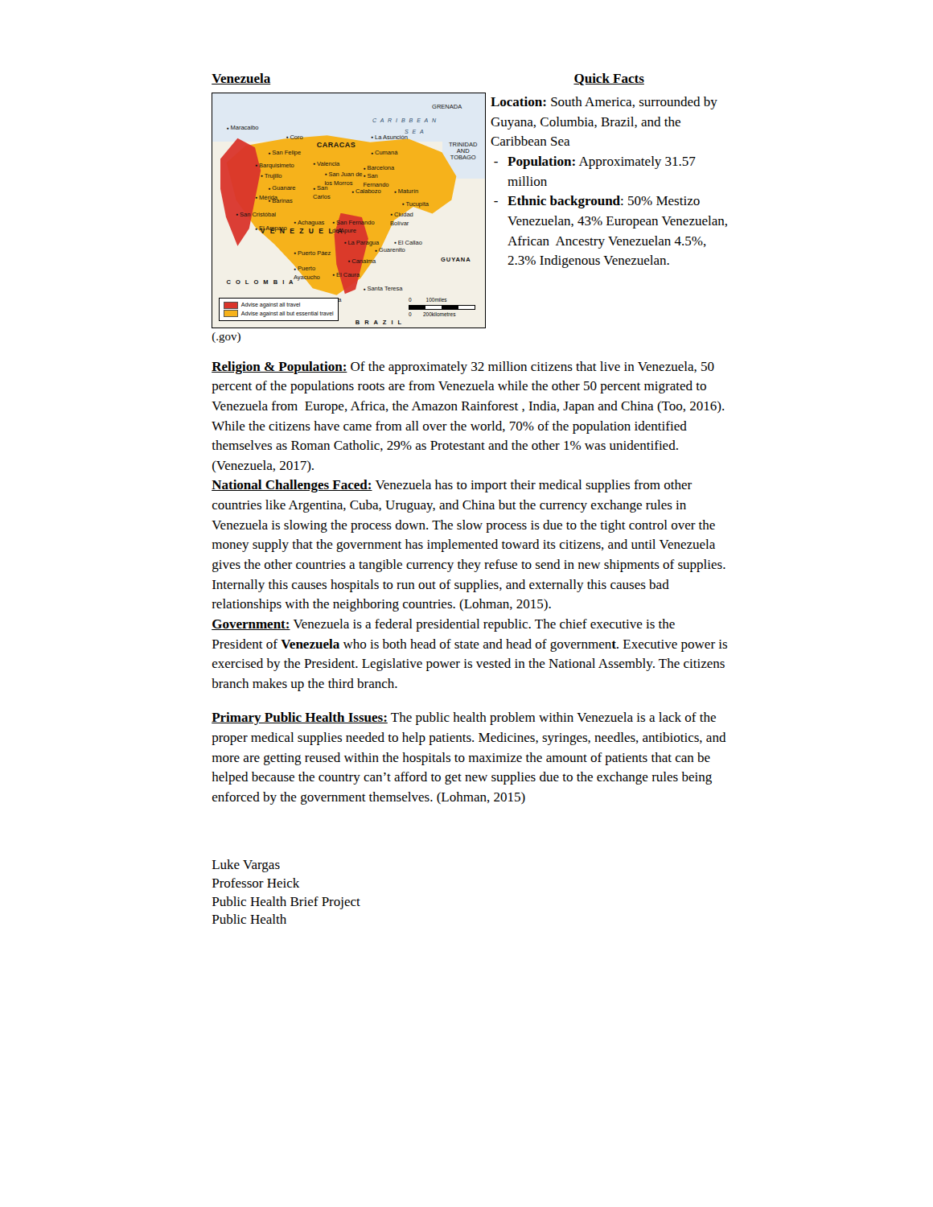Venezuela
Quick Facts
FCO 297 Edition 4 © Crown Copyright 2017
GRENADA
C A R I B B E A N
S E A
TRINIDAD
AND
TOBAGO
Coro
CARACAS
La Asunción
Cumaná
Maracaibo
San Felipe
Barquisimeto
Valencia
Barcelona
San Juan de
los Morros
Trujillo
San
Fernando
Guanare
San
Carlos
Calabozo
Maturín
Mérida
Barinas
Tucupita
San Cristóbal
Ciudad
Bolívar
Achaguas
San Fernando
de Apure
El Amparo
V E N E Z U E L A
La Paragua
El Callao
Guarenito
Puerto Páez
Canaima
GUYANA
Puerto
Ayacucho
El Caura
C O L O M B I A
Santa Teresa
Sta Bárbara
Boca Mavaca
B R A Z I L
Advise against all travel
Advise against all but essential travel
0 100miles
0 200kilometres
Location: South America, surrounded by Guyana, Columbia, Brazil, and the Caribbean Sea
Population: Approximately 31.57 million
Ethnic background: 50% Mestizo Venezuelan, 43% European Venezuelan, African Ancestry Venezuelan 4.5%, 2.3% Indigenous Venezuelan.
(.gov)
Religion & Population: Of the approximately 32 million citizens that live in Venezuela, 50 percent of the populations roots are from Venezuela while the other 50 percent migrated to Venezuela from Europe, Africa, the Amazon Rainforest , India, Japan and China (Too, 2016). While the citizens have came from all over the world, 70% of the population identified themselves as Roman Catholic, 29% as Protestant and the other 1% was unidentified. (Venezuela, 2017).
National Challenges Faced: Venezuela has to import their medical supplies from other countries like Argentina, Cuba, Uruguay, and China but the currency exchange rules in Venezuela is slowing the process down. The slow process is due to the tight control over the money supply that the government has implemented toward its citizens, and until Venezuela gives the other countries a tangible currency they refuse to send in new shipments of supplies. Internally this causes hospitals to run out of supplies, and externally this causes bad relationships with the neighboring countries. (Lohman, 2015).
Government: Venezuela is a federal presidential republic. The chief executive is the President of Venezuela who is both head of state and head of government. Executive power is exercised by the President. Legislative power is vested in the National Assembly. The citizens branch makes up the third branch.
Primary Public Health Issues: The public health problem within Venezuela is a lack of the proper medical supplies needed to help patients. Medicines, syringes, needles, antibiotics, and more are getting reused within the hospitals to maximize the amount of patients that can be helped because the country can’t afford to get new supplies due to the exchange rules being enforced by the government themselves. (Lohman, 2015)
Luke Vargas
Professor Heick
Public Health Brief Project
Public Health